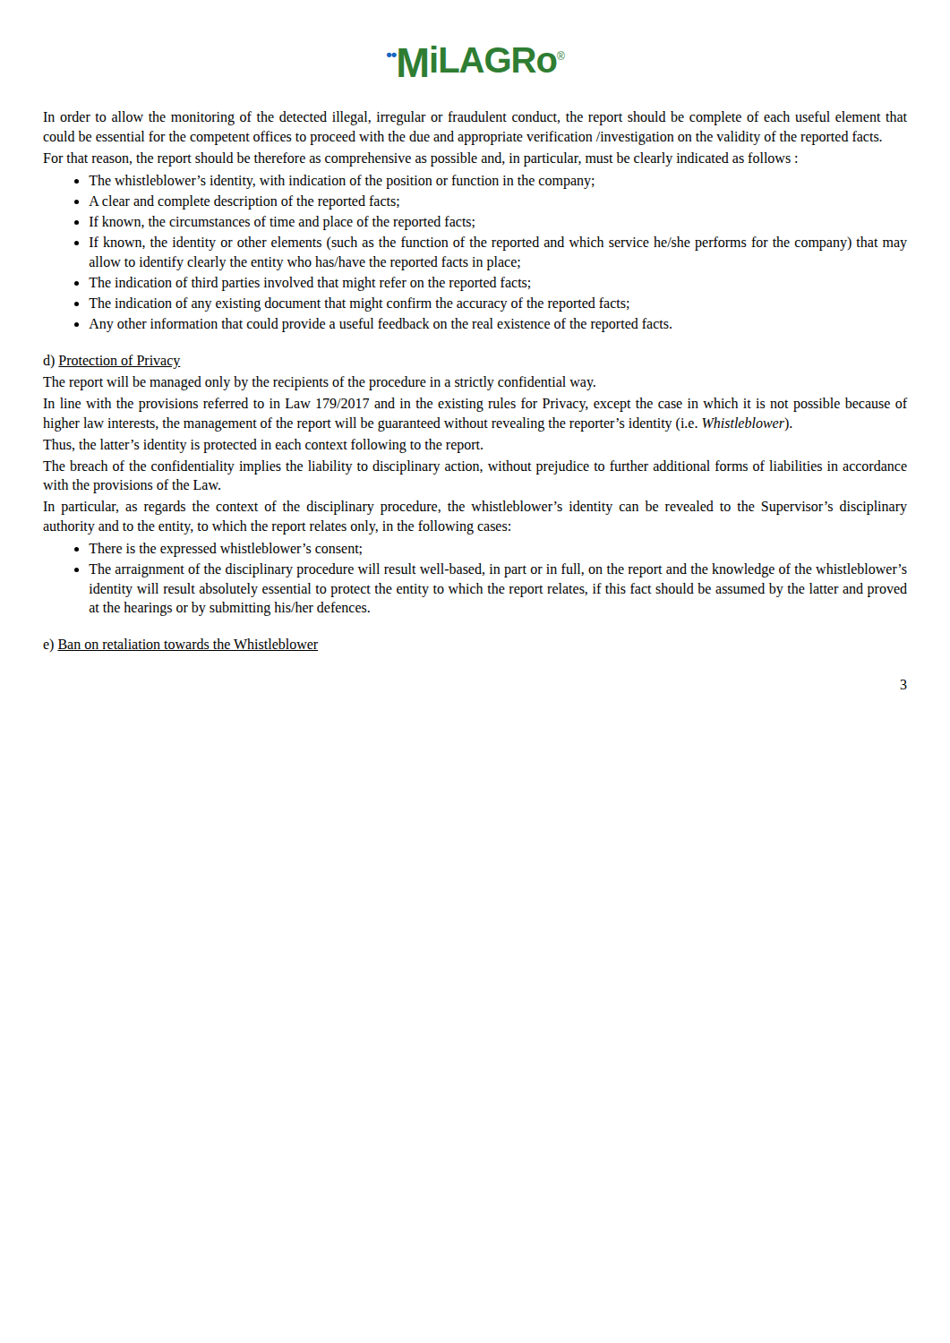••MiLAGRo®
In order to allow the monitoring of the detected illegal, irregular or fraudulent conduct, the report should be complete of each useful element that could be essential for the competent offices to proceed with the due and appropriate verification /investigation on the validity of the reported facts.
For that reason, the report should be therefore as comprehensive as possible and, in particular, must be clearly indicated as follows :
The whistleblower’s identity, with indication of the position or function in the company;
A clear and complete description of the reported facts;
If known, the circumstances of time and place of the reported facts;
If known, the identity or other elements (such as the function of the reported and which service he/she performs for the company) that may allow to identify clearly the entity who has/have the reported facts in place;
The indication of third parties involved that might refer on the reported facts;
The indication of any existing document that might confirm the accuracy of the reported facts;
Any other information that could provide a useful feedback on the real existence of the reported facts.
d) Protection of Privacy
The report will be managed only by the recipients of the procedure in a strictly confidential way.
In line with the provisions referred to in Law 179/2017 and in the existing rules for Privacy, except the case in which it is not possible because of higher law interests, the management of the report will be guaranteed without revealing the reporter’s identity (i.e. Whistleblower).
Thus, the latter’s identity is protected in each context following to the report.
The breach of the confidentiality implies the liability to disciplinary action, without prejudice to further additional forms of liabilities in accordance with the provisions of the Law.
In particular, as regards the context of the disciplinary procedure, the whistleblower’s identity can be revealed to the Supervisor’s disciplinary authority and to the entity, to which the report relates only, in the following cases:
There is the expressed whistleblower’s consent;
The arraignment of the disciplinary procedure will result well-based, in part or in full, on the report and the knowledge of the whistleblower’s identity will result absolutely essential to protect the entity to which the report relates, if this fact should be assumed by the latter and proved at the hearings or by submitting his/her defences.
e) Ban on retaliation towards the Whistleblower
3